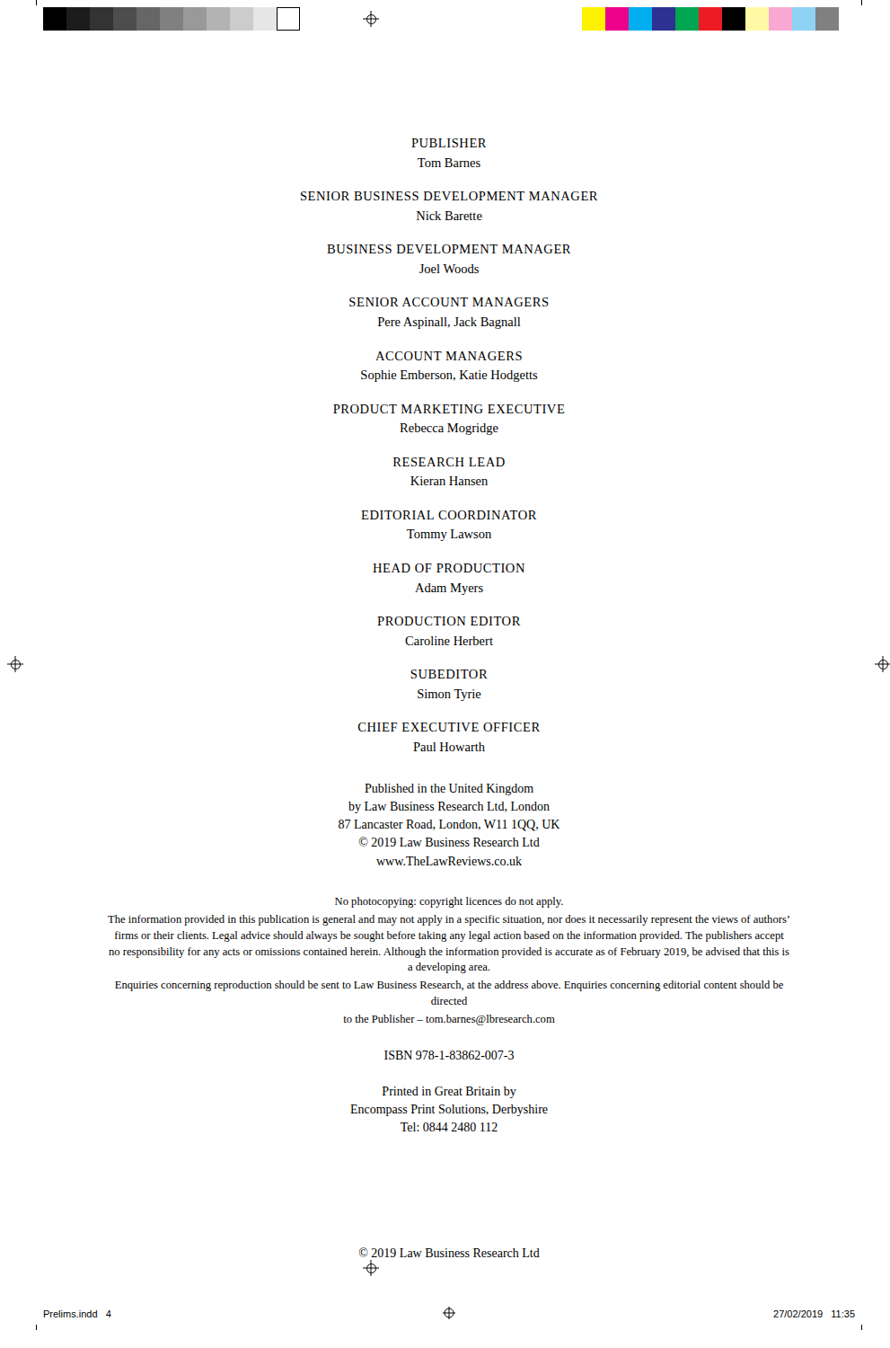Publisher
Tom Barnes
Senior Business Development Manager
Nick Barette
Business Development Manager
Joel Woods
Senior Account Managers
Pere Aspinall, Jack Bagnall
Account Managers
Sophie Emberson, Katie Hodgetts
Product Marketing Executive
Rebecca Mogridge
Research Lead
Kieran Hansen
Editorial Coordinator
Tommy Lawson
Head of Production
Adam Myers
Production Editor
Caroline Herbert
Subeditor
Simon Tyrie
Chief Executive Officer
Paul Howarth
Published in the United Kingdom
by Law Business Research Ltd, London
87 Lancaster Road, London, W11 1QQ, UK
© 2019 Law Business Research Ltd
www.TheLawReviews.co.uk
No photocopying: copyright licences do not apply.
The information provided in this publication is general and may not apply in a specific situation, nor does it necessarily represent the views of authors’ firms or their clients. Legal advice should always be sought before taking any legal action based on the information provided. The publishers accept no responsibility for any acts or omissions contained herein. Although the information provided is accurate as of February 2019, be advised that this is a developing area.
Enquiries concerning reproduction should be sent to Law Business Research, at the address above. Enquiries concerning editorial content should be directed
to the Publisher – tom.barnes@lbresearch.com
ISBN 978-1-83862-007-3
Printed in Great Britain by
Encompass Print Solutions, Derbyshire
Tel: 0844 2480 112
© 2019 Law Business Research Ltd
Prelims.indd 4 27/02/2019 11:35